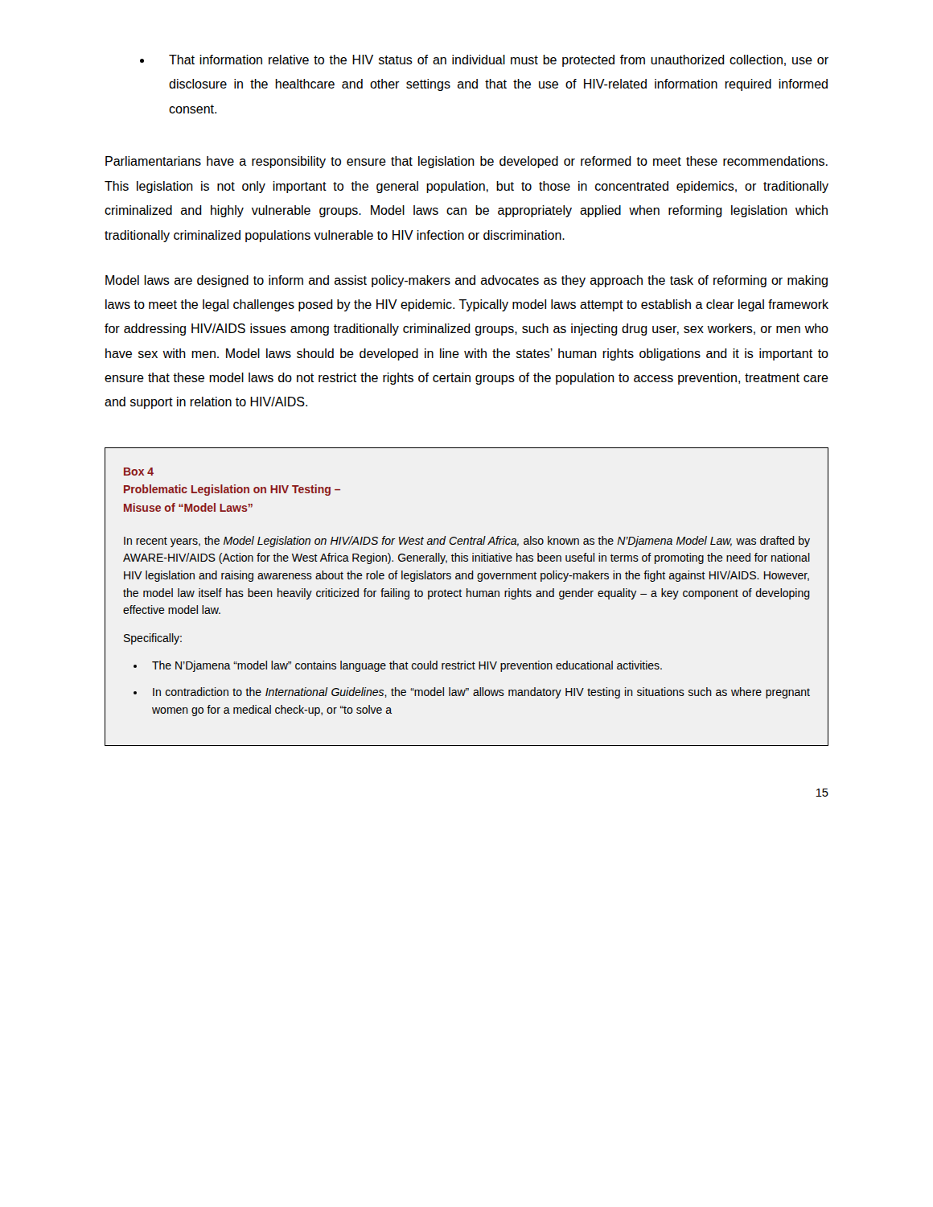That information relative to the HIV status of an individual must be protected from unauthorized collection, use or disclosure in the healthcare and other settings and that the use of HIV-related information required informed consent.
Parliamentarians have a responsibility to ensure that legislation be developed or reformed to meet these recommendations. This legislation is not only important to the general population, but to those in concentrated epidemics, or traditionally criminalized and highly vulnerable groups. Model laws can be appropriately applied when reforming legislation which traditionally criminalized populations vulnerable to HIV infection or discrimination.
Model laws are designed to inform and assist policy-makers and advocates as they approach the task of reforming or making laws to meet the legal challenges posed by the HIV epidemic. Typically model laws attempt to establish a clear legal framework for addressing HIV/AIDS issues among traditionally criminalized groups, such as injecting drug user, sex workers, or men who have sex with men. Model laws should be developed in line with the states’ human rights obligations and it is important to ensure that these model laws do not restrict the rights of certain groups of the population to access prevention, treatment care and support in relation to HIV/AIDS.
Box 4 Problematic Legislation on HIV Testing – Misuse of “Model Laws”
In recent years, the Model Legislation on HIV/AIDS for West and Central Africa, also known as the N’Djamena Model Law, was drafted by AWARE-HIV/AIDS (Action for the West Africa Region). Generally, this initiative has been useful in terms of promoting the need for national HIV legislation and raising awareness about the role of legislators and government policy-makers in the fight against HIV/AIDS. However, the model law itself has been heavily criticized for failing to protect human rights and gender equality – a key component of developing effective model law.
Specifically:
The N’Djamena “model law” contains language that could restrict HIV prevention educational activities.
In contradiction to the International Guidelines, the “model law” allows mandatory HIV testing in situations such as where pregnant women go for a medical check-up, or “to solve a
15